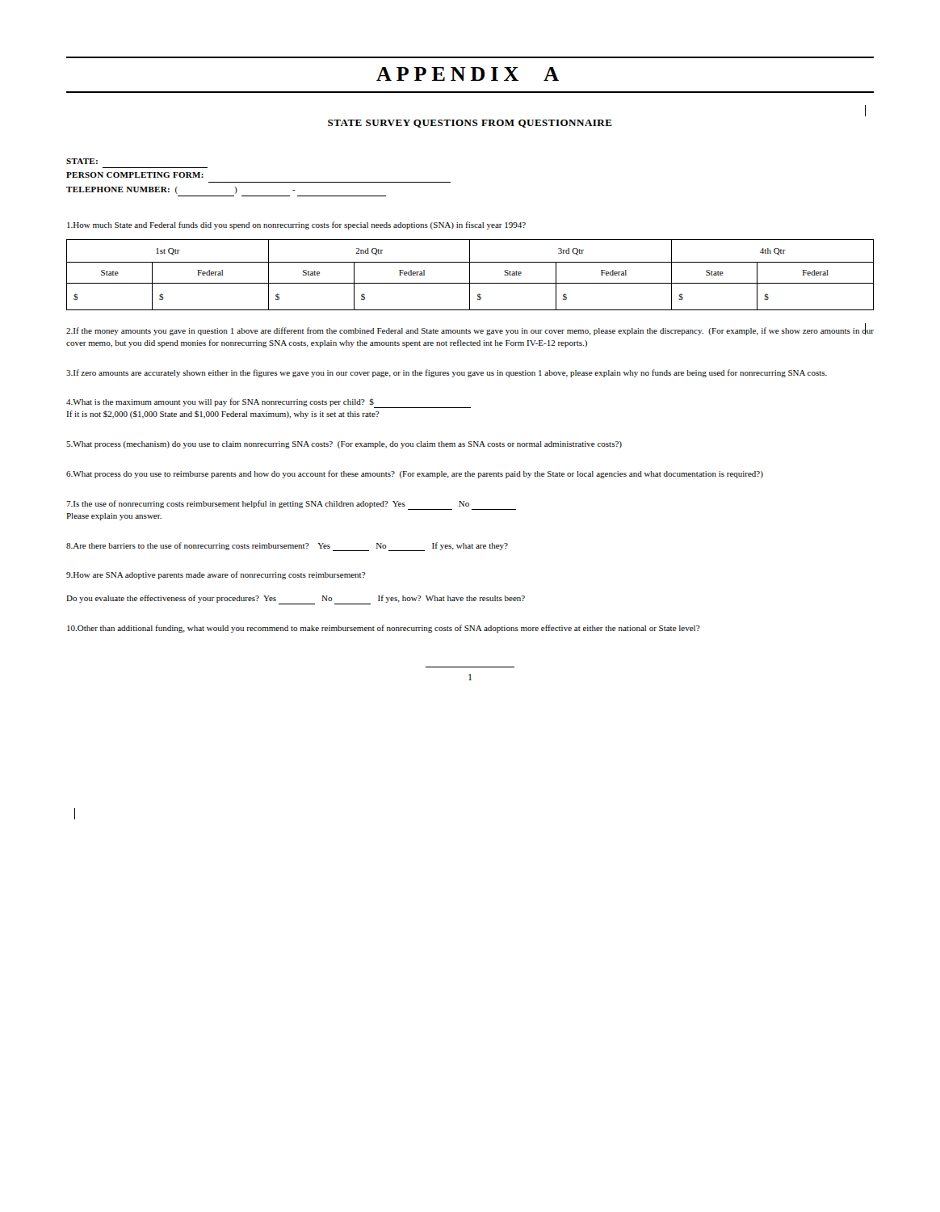APPENDIX A
STATE SURVEY QUESTIONS FROM QUESTIONNAIRE
STATE:
PERSON COMPLETING FORM:
TELEPHONE NUMBER: ( ) -
1.How much State and Federal funds did you spend on nonrecurring costs for special needs adoptions (SNA) in fiscal year 1994?
| 1st Qtr | 2nd Qtr | 3rd Qtr | 4th Qtr |
| --- | --- | --- | --- |
| State | Federal | State | Federal | State | Federal | State | Federal |
| $ | $ | $ | $ | $ | $ | $ | $ |
2.If the money amounts you gave in question 1 above are different from the combined Federal and State amounts we gave you in our cover memo, please explain the discrepancy. (For example, if we show zero amounts in our cover memo, but you did spend monies for nonrecurring SNA costs, explain why the amounts spent are not reflected int he Form IV-E-12 reports.)
3.If zero amounts are accurately shown either in the figures we gave you in our cover page, or in the figures you gave us in question 1 above, please explain why no funds are being used for nonrecurring SNA costs.
4.What is the maximum amount you will pay for SNA nonrecurring costs per child? $
If it is not $2,000 ($1,000 State and $1,000 Federal maximum), why is it set at this rate?
5.What process (mechanism) do you use to claim nonrecurring SNA costs? (For example, do you claim them as SNA costs or normal administrative costs?)
6.What process do you use to reimburse parents and how do you account for these amounts? (For example, are the parents paid by the State or local agencies and what documentation is required?)
7.Is the use of nonrecurring costs reimbursement helpful in getting SNA children adopted? Yes No
Please explain you answer.
8.Are there barriers to the use of nonrecurring costs reimbursement? Yes No If yes, what are they?
9.How are SNA adoptive parents made aware of nonrecurring costs reimbursement?
Do you evaluate the effectiveness of your procedures? Yes No If yes, how? What have the results been?
10.Other than additional funding, what would you recommend to make reimbursement of nonrecurring costs of SNA adoptions more effective at either the national or State level?
1